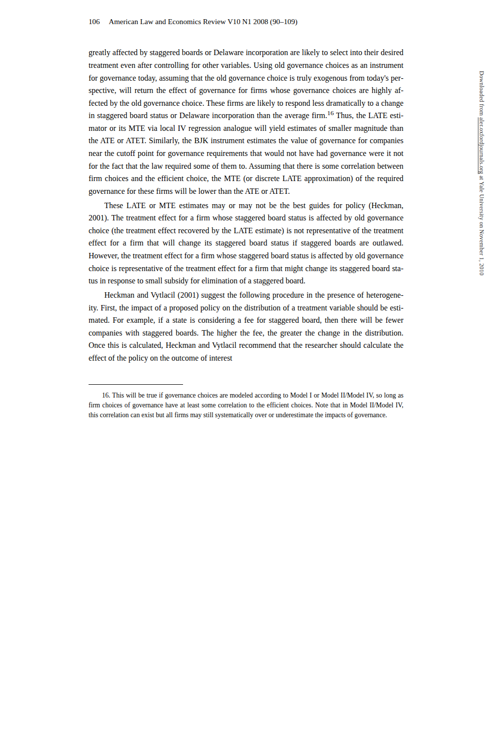106 American Law and Economics Review V10 N1 2008 (90–109)
Downloaded from aler.oxfordjournals.org at Yale University on November 1, 2010
greatly affected by staggered boards or Delaware incorporation are likely to select into their desired treatment even after controlling for other variables. Using old governance choices as an instrument for governance today, assuming that the old governance choice is truly exogenous from today's perspective, will return the effect of governance for firms whose governance choices are highly affected by the old governance choice. These firms are likely to respond less dramatically to a change in staggered board status or Delaware incorporation than the average firm.16 Thus, the LATE estimator or its MTE via local IV regression analogue will yield estimates of smaller magnitude than the ATE or ATET. Similarly, the BJK instrument estimates the value of governance for companies near the cutoff point for governance requirements that would not have had governance were it not for the fact that the law required some of them to. Assuming that there is some correlation between firm choices and the efficient choice, the MTE (or discrete LATE approximation) of the required governance for these firms will be lower than the ATE or ATET.
These LATE or MTE estimates may or may not be the best guides for policy (Heckman, 2001). The treatment effect for a firm whose staggered board status is affected by old governance choice (the treatment effect recovered by the LATE estimate) is not representative of the treatment effect for a firm that will change its staggered board status if staggered boards are outlawed. However, the treatment effect for a firm whose staggered board status is affected by old governance choice is representative of the treatment effect for a firm that might change its staggered board status in response to small subsidy for elimination of a staggered board.
Heckman and Vytlacil (2001) suggest the following procedure in the presence of heterogeneity. First, the impact of a proposed policy on the distribution of a treatment variable should be estimated. For example, if a state is considering a fee for staggered board, then there will be fewer companies with staggered boards. The higher the fee, the greater the change in the distribution. Once this is calculated, Heckman and Vytlacil recommend that the researcher should calculate the effect of the policy on the outcome of interest
16. This will be true if governance choices are modeled according to Model I or Model II/Model IV, so long as firm choices of governance have at least some correlation to the efficient choices. Note that in Model II/Model IV, this correlation can exist but all firms may still systematically over or underestimate the impacts of governance.